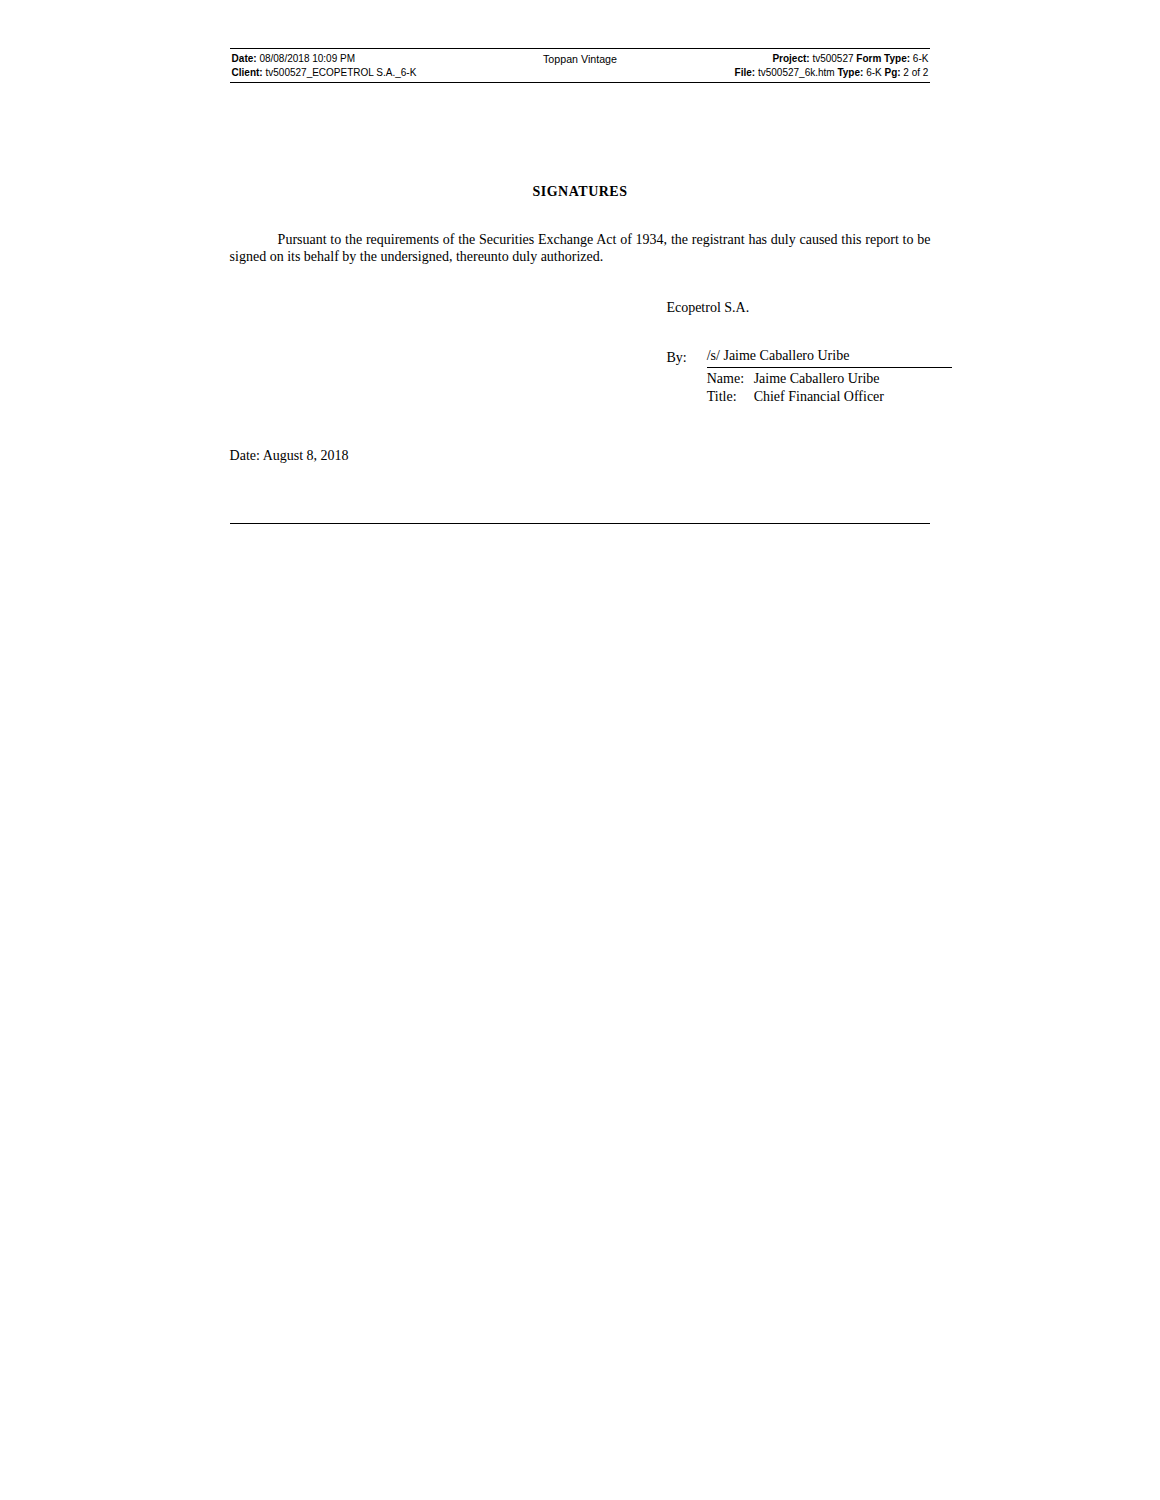| Date: 08/08/2018 10:09 PM | Toppan Vintage | Project: tv500527 Form Type: 6-K |
| Client: tv500527_ECOPETROL S.A._6-K | | File: tv500527_6k.htm Type: 6-K Pg: 2 of 2 |
SIGNATURES
Pursuant to the requirements of the Securities Exchange Act of 1934, the registrant has duly caused this report to be signed on its behalf by the undersigned, thereunto duly authorized.
Ecopetrol S.A.
By: /s/ Jaime Caballero Uribe
| Name: | Jaime Caballero Uribe |
| Title: | Chief Financial Officer |
Date: August 8, 2018